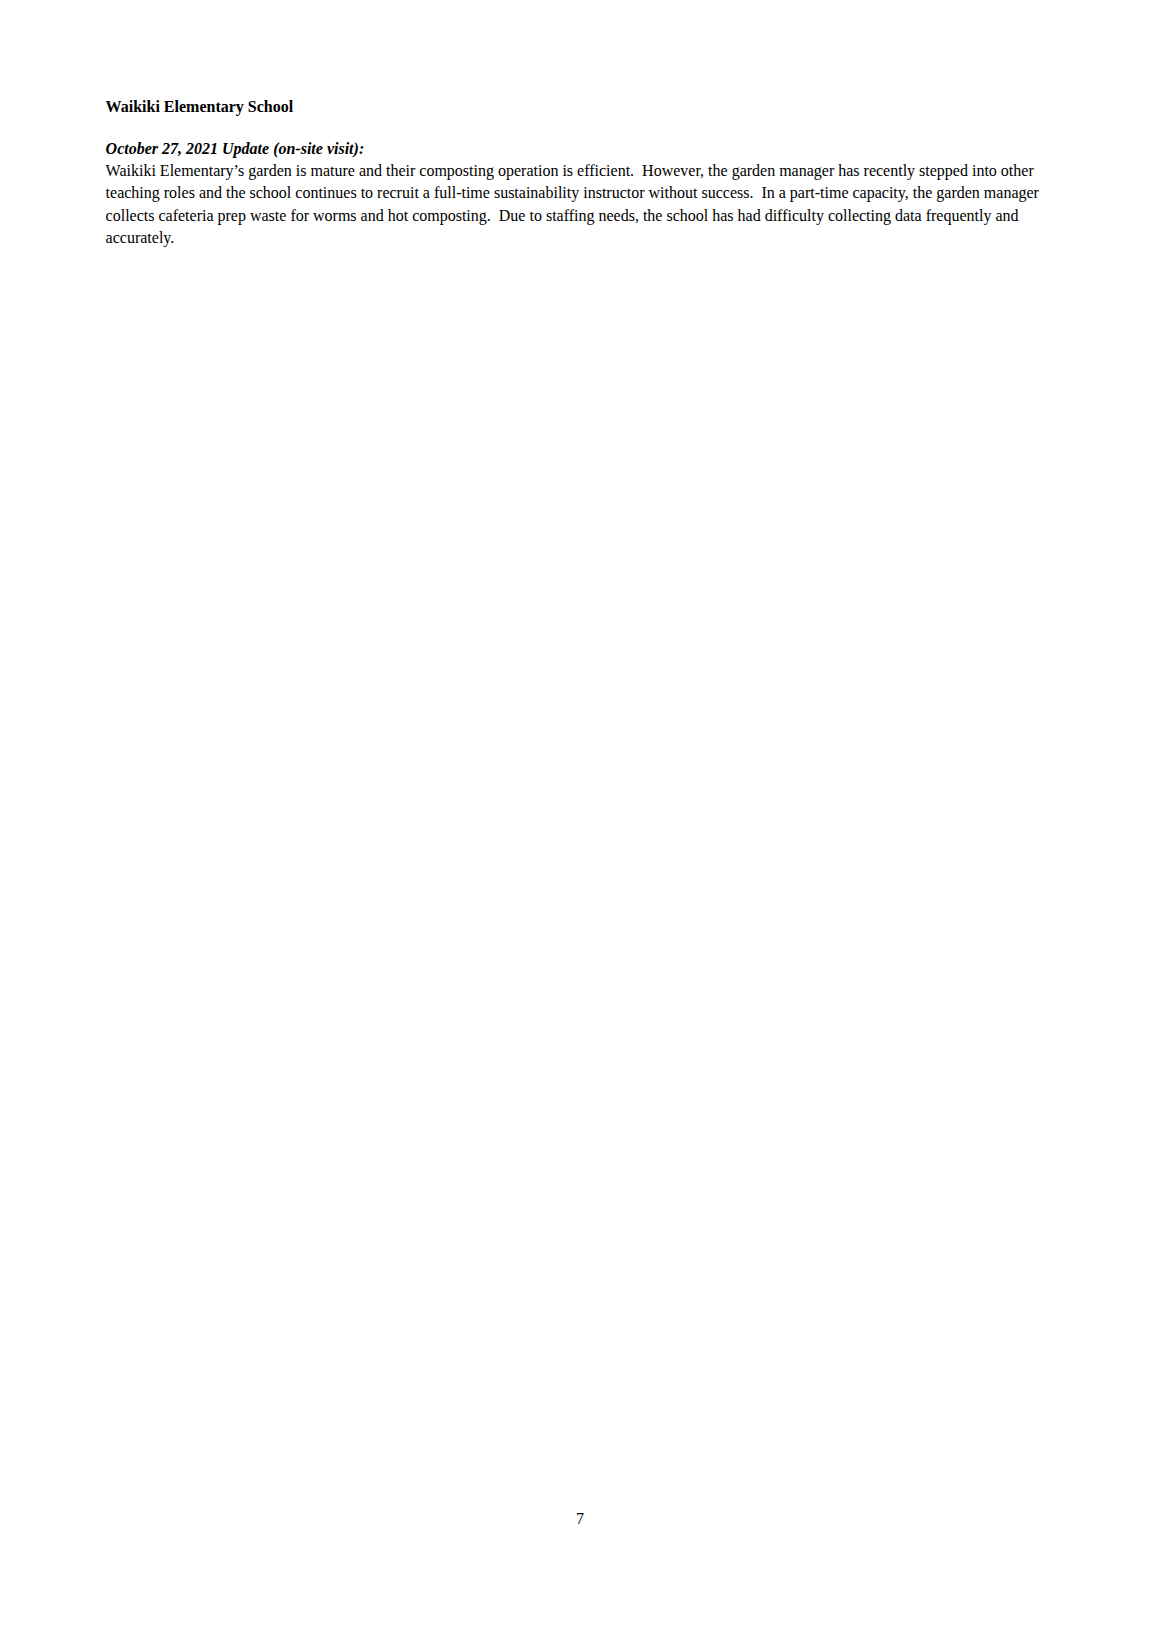Waikiki Elementary School
October 27, 2021 Update (on-site visit):
Waikiki Elementary’s garden is mature and their composting operation is efficient. However, the garden manager has recently stepped into other teaching roles and the school continues to recruit a full-time sustainability instructor without success. In a part-time capacity, the garden manager collects cafeteria prep waste for worms and hot composting. Due to staffing needs, the school has had difficulty collecting data frequently and accurately.
7